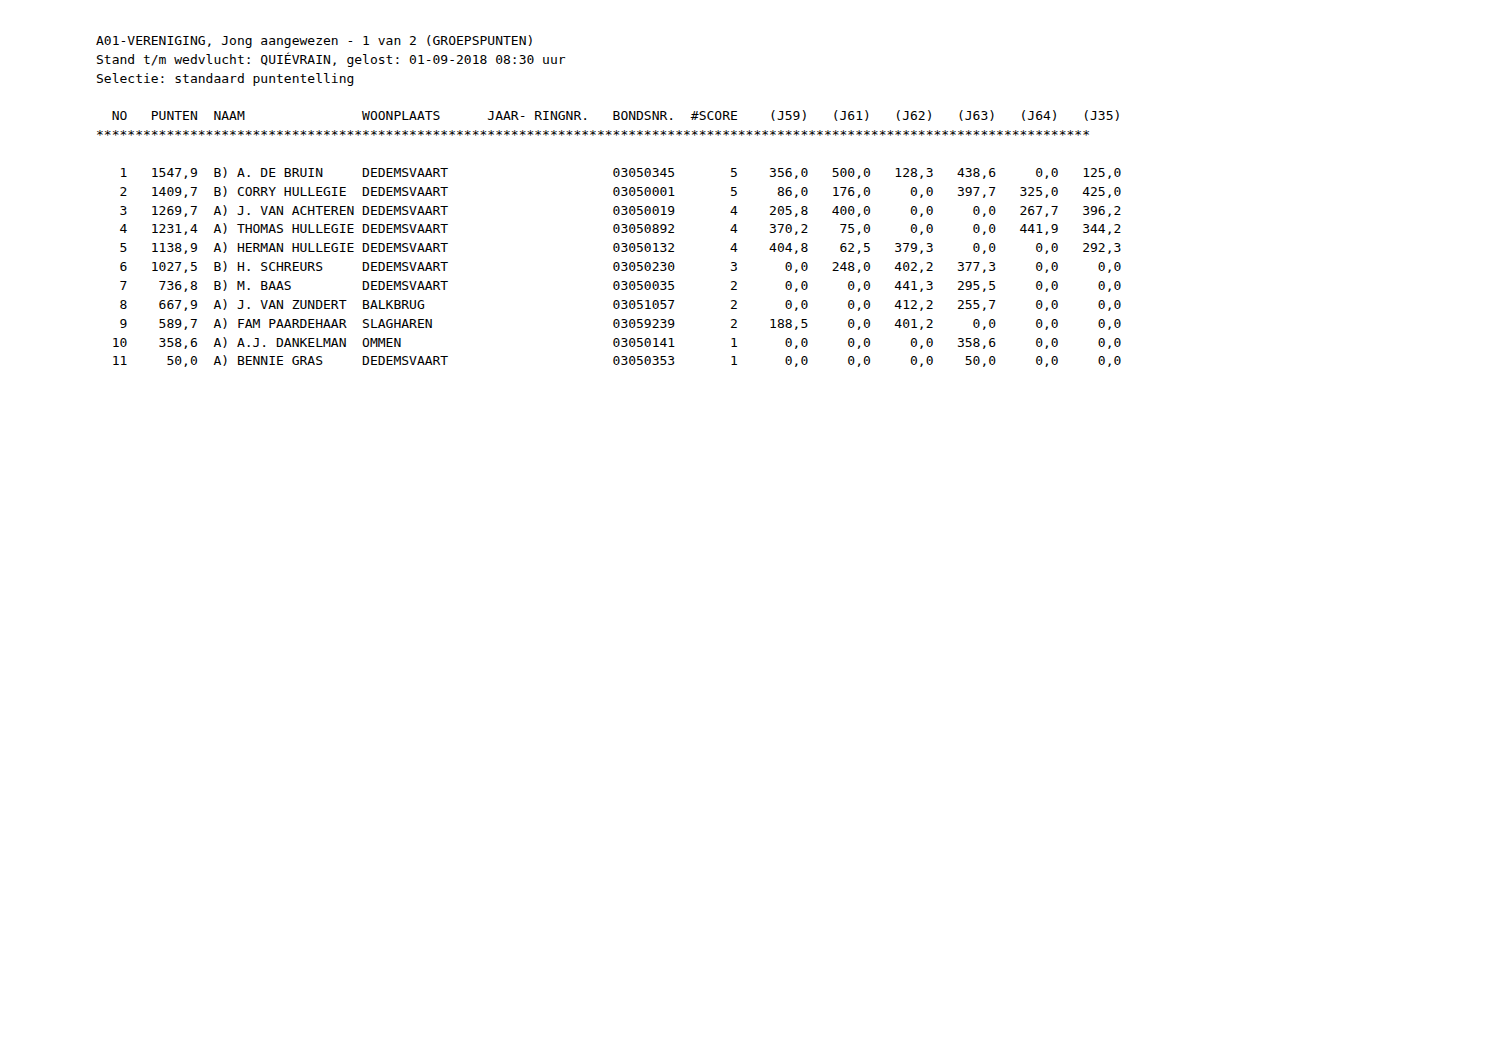A01-VERENIGING, Jong aangewezen - 1 van 2 (GROEPSPUNTEN)
Stand t/m wedvlucht: QUIÉVRAIN, gelost: 01-09-2018 08:30 uur
Selectie: standaard puntentelling
  NO   PUNTEN  NAAM               WOONPLAATS      JAAR- RINGNR.   BONDSNR.  #SCORE    (J59)   (J61)   (J62)   (J63)   (J64)   (J35)
*******************************************************************************************************************************

   1   1547,9  B) A. DE BRUIN     DEDEMSVAART                     03050345       5    356,0   500,0   128,3   438,6     0,0   125,0
   2   1409,7  B) CORRY HULLEGIE  DEDEMSVAART                     03050001       5     86,0   176,0     0,0   397,7   325,0   425,0
   3   1269,7  A) J. VAN ACHTEREN DEDEMSVAART                     03050019       4    205,8   400,0     0,0     0,0   267,7   396,2
   4   1231,4  A) THOMAS HULLEGIE DEDEMSVAART                     03050892       4    370,2    75,0     0,0     0,0   441,9   344,2
   5   1138,9  A) HERMAN HULLEGIE DEDEMSVAART                     03050132       4    404,8    62,5   379,3     0,0     0,0   292,3
   6   1027,5  B) H. SCHREURS     DEDEMSVAART                     03050230       3      0,0   248,0   402,2   377,3     0,0     0,0
   7    736,8  B) M. BAAS         DEDEMSVAART                     03050035       2      0,0     0,0   441,3   295,5     0,0     0,0
   8    667,9  A) J. VAN ZUNDERT  BALKBRUG                        03051057       2      0,0     0,0   412,2   255,7     0,0     0,0
   9    589,7  A) FAM PAARDEHAAR  SLAGHAREN                       03059239       2    188,5     0,0   401,2     0,0     0,0     0,0
  10    358,6  A) A.J. DANKELMAN  OMMEN                           03050141       1      0,0     0,0     0,0   358,6     0,0     0,0
  11     50,0  A) BENNIE GRAS     DEDEMSVAART                     03050353       1      0,0     0,0     0,0    50,0     0,0     0,0